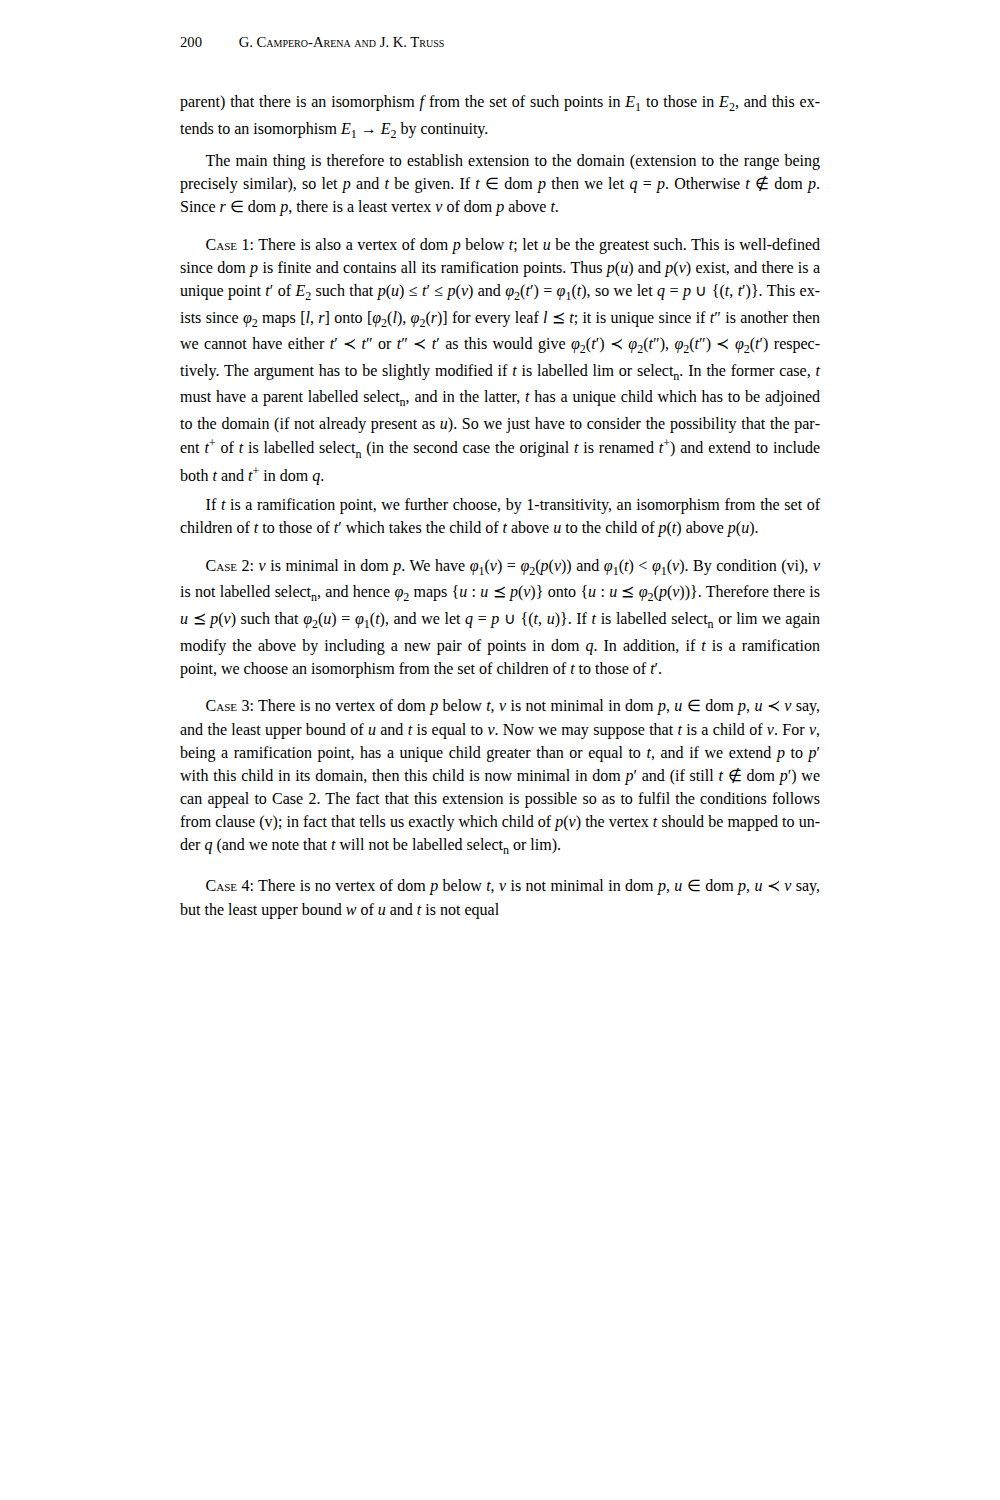200 G. Campero-Arena and J. K. Truss
parent) that there is an isomorphism f from the set of such points in E 1 to those in E 2, and this extends to an isomorphism E 1 → E 2 by continuity.
The main thing is therefore to establish extension to the domain (extension to the range being precisely similar), so let p and t be given. If t ∈ dom p then we let q = p. Otherwise t ∉ dom p. Since r ∈ dom p, there is a least vertex v of dom p above t.
Case 1: There is also a vertex of dom p below t; let u be the greatest such. This is well-defined since dom p is finite and contains all its ramification points. Thus p(u) and p(v) exist, and there is a unique point t′ of E 2 such that p(u) ≤ t′ ≤ p(v) and φ 2(t′) = φ 1(t), so we let q = p ∪ {(t, t′)}. This exists since φ 2 maps [l, r] onto [φ 2(l), φ 2(r)] for every leaf l ⪯ t; it is unique since if t″ is another then we cannot have either t′ ≺ t″ or t″ ≺ t′ as this would give φ 2(t′) ≺ φ 2(t″), φ 2(t″) ≺ φ 2(t′) respectively. The argument has to be slightly modified if t is labelled lim or selectn. In the former case, t must have a parent labelled selectn, and in the latter, t has a unique child which has to be adjoined to the domain (if not already present as u). So we just have to consider the possibility that the parent t+ of t is labelled selectn (in the second case the original t is renamed t+) and extend to include both t and t+ in dom q.
If t is a ramification point, we further choose, by 1-transitivity, an isomorphism from the set of children of t to those of t′ which takes the child of t above u to the child of p(t) above p(u).
Case 2: v is minimal in dom p. We have φ 1(v) = φ 2(p(v)) and φ 1(t) < φ 1(v). By condition (vi), v is not labelled selectn, and hence φ 2 maps {u : u ⪯ p(v)} onto {u : u ⪯ φ 2(p(v))}. Therefore there is u ⪯ p(v) such that φ 2(u) = φ 1(t), and we let q = p ∪ {(t, u)}. If t is labelled selectn or lim we again modify the above by including a new pair of points in dom q. In addition, if t is a ramification point, we choose an isomorphism from the set of children of t to those of t′.
Case 3: There is no vertex of dom p below t, v is not minimal in dom p, u ∈ dom p, u ≺ v say, and the least upper bound of u and t is equal to v. Now we may suppose that t is a child of v. For v, being a ramification point, has a unique child greater than or equal to t, and if we extend p to p′ with this child in its domain, then this child is now minimal in dom p′ and (if still t ∉ dom p′) we can appeal to Case 2. The fact that this extension is possible so as to fulfil the conditions follows from clause (v); in fact that tells us exactly which child of p(v) the vertex t should be mapped to under q (and we note that t will not be labelled selectn or lim).
Case 4: There is no vertex of dom p below t, v is not minimal in dom p, u ∈ dom p, u ≺ v say, but the least upper bound w of u and t is not equal